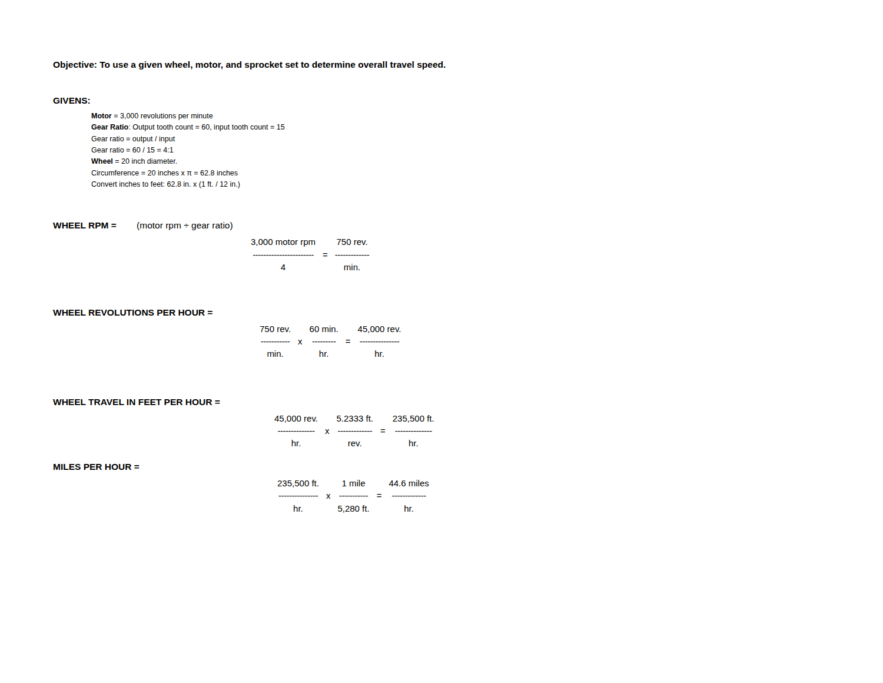Objective: To use a given wheel, motor, and sprocket set to determine overall travel speed.
GIVENS:
Motor = 3,000 revolutions per minute
Gear Ratio: Output tooth count = 60, input tooth count = 15
Gear ratio = output / input
Gear ratio = 60 / 15 = 4:1
Wheel = 20 inch diameter.
Circumference = 20 inches x π = 62.8 inches
Convert inches to feet: 62.8 in. x (1 ft. / 12 in.)
WHEEL RPM = (motor rpm ÷ gear ratio)
| 3,000 motor rpm | | 750 rev. |
| ----------------------- | = | ------------- |
| 4 | | min. |
WHEEL REVOLUTIONS PER HOUR =
| 750 rev. | | 60 min. | | 45,000 rev. |
| ----------- | x | --------- | = | --------------- |
| min. | | hr. | | hr. |
WHEEL TRAVEL IN FEET PER HOUR =
| 45,000 rev. | | 5.2333 ft. | | 235,500 ft. |
| -------------- | x | ------------- | = | -------------- |
| hr. | | rev. | | hr. |
MILES PER HOUR =
| 235,500 ft. | | 1 mile | | 44.6 miles |
| --------------- | x | ----------- | = | ------------- |
| hr. | | 5,280 ft. | | hr. |